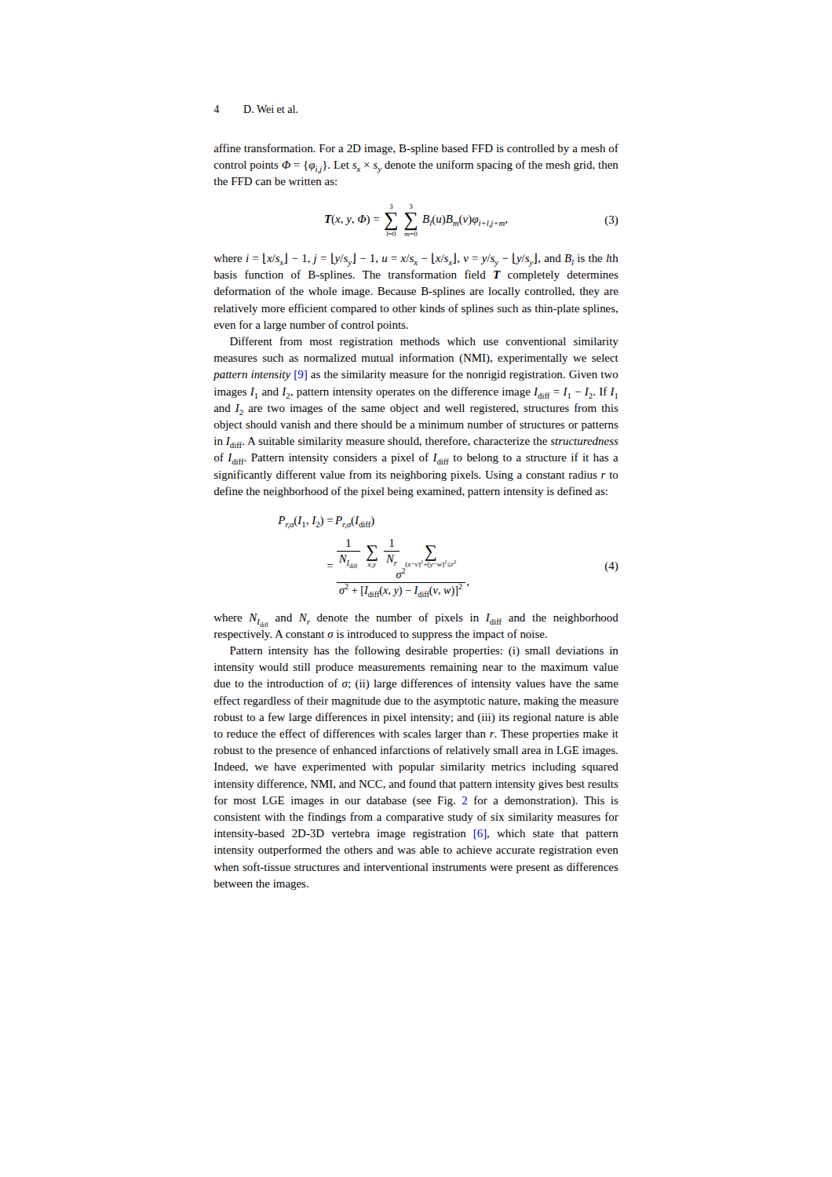4 D. Wei et al.
affine transformation. For a 2D image, B-spline based FFD is controlled by a mesh of control points Φ = {φi,j}. Let sx × sy denote the uniform spacing of the mesh grid, then the FFD can be written as:
T(x, y, Φ) = 3∑l=0 3∑m=0 Bl(u)Bm(v)φi+l,j+m, (3)
where i = ⌊x/sx⌋ − 1, j = ⌊y/sy⌋ − 1, u = x/sx − ⌊x/sx⌋, v = y/sy − ⌊y/sy⌋, and Bl is the lth basis function of B-splines. The transformation field T completely determines deformation of the whole image. Because B-splines are locally controlled, they are relatively more efficient compared to other kinds of splines such as thin-plate splines, even for a large number of control points.
Different from most registration methods which use conventional similarity measures such as normalized mutual information (NMI), experimentally we select pattern intensity [9] as the similarity measure for the nonrigid registration. Given two images I1 and I2, pattern intensity operates on the difference image Idiff = I1 − I2. If I1 and I2 are two images of the same object and well registered, structures from this object should vanish and there should be a minimum number of structures or patterns in Idiff. A suitable similarity measure should, therefore, characterize the structuredness of Idiff. Pattern intensity considers a pixel of Idiff to belong to a structure if it has a significantly different value from its neighboring pixels. Using a constant radius r to define the neighborhood of the pixel being examined, pattern intensity is defined as:
Pr,σ(I1, I2) =
Pr,σ(Idiff)
=
1 NIdiff ∑x,y 1 Nr ∑(x−v)2+(y−w)2≤r2 σ2 σ2 + [Idiff(x, y) − Idiff(v, w)]2,
(4)
where NIdiff and Nr denote the number of pixels in Idiff and the neighborhood respectively. A constant σ is introduced to suppress the impact of noise.
Pattern intensity has the following desirable properties: (i) small deviations in intensity would still produce measurements remaining near to the maximum value due to the introduction of σ; (ii) large differences of intensity values have the same effect regardless of their magnitude due to the asymptotic nature, making the measure robust to a few large differences in pixel intensity; and (iii) its regional nature is able to reduce the effect of differences with scales larger than r. These properties make it robust to the presence of enhanced infarctions of relatively small area in LGE images. Indeed, we have experimented with popular similarity metrics including squared intensity difference, NMI, and NCC, and found that pattern intensity gives best results for most LGE images in our database (see Fig. 2 for a demonstration). This is consistent with the findings from a comparative study of six similarity measures for intensity-based 2D-3D vertebra image registration [6], which state that pattern intensity outperformed the others and was able to achieve accurate registration even when soft-tissue structures and interventional instruments were present as differences between the images.